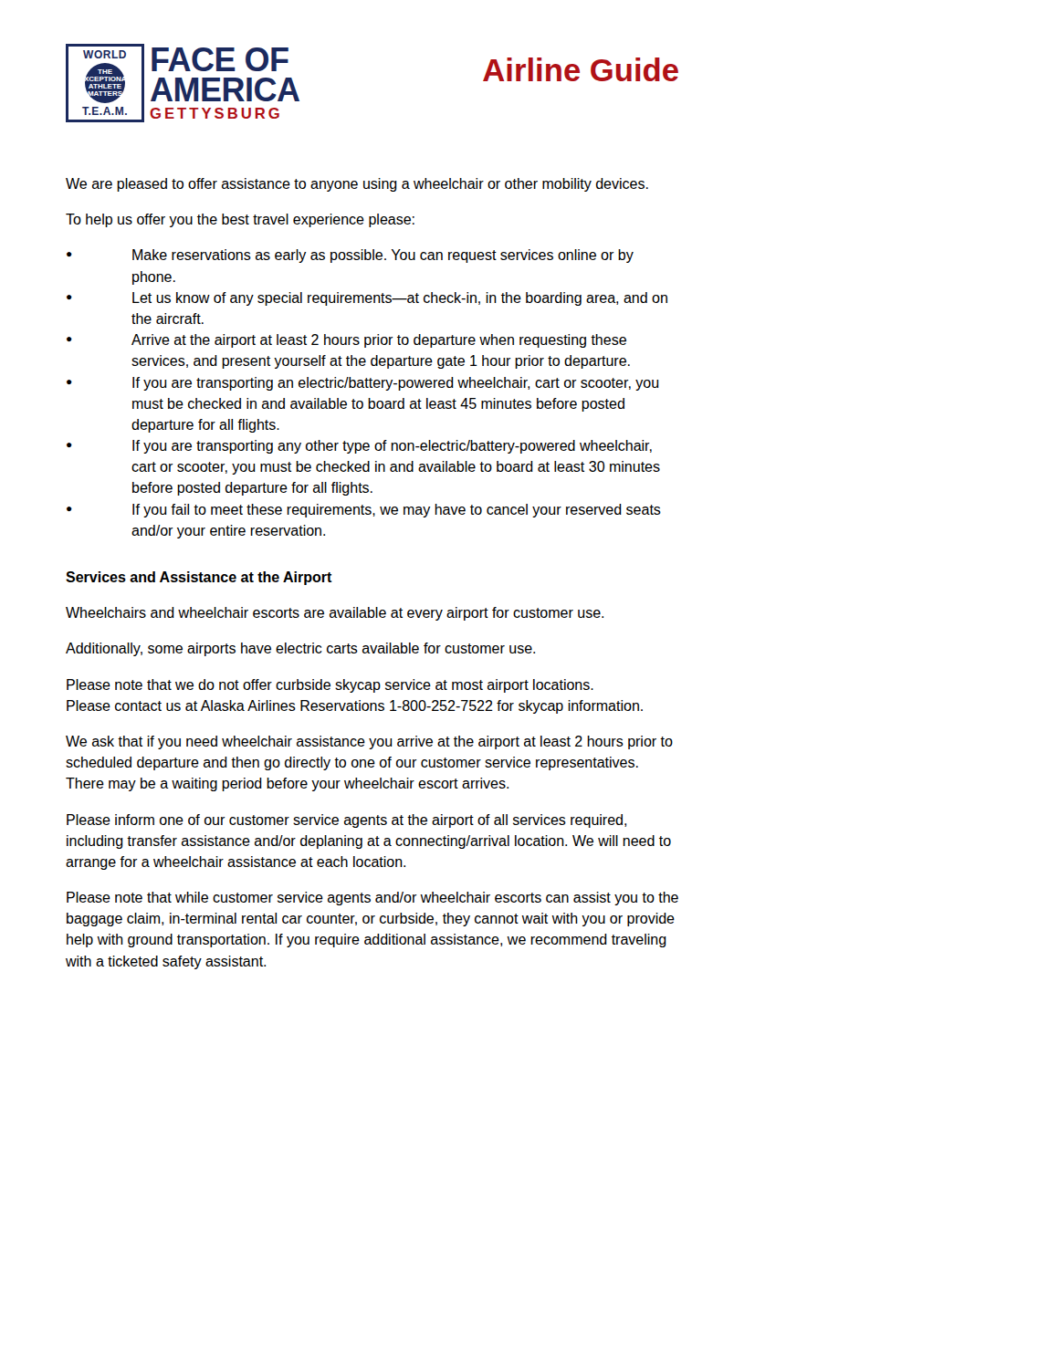WORLD THE EXCEPTIONAL ATHLETE MATTERS T.E.A.M.
FACE OF
AMERICA GETTYSBURG
Airline Guide
We are pleased to offer assistance to anyone using a wheelchair or other mobility devices.
To help us offer you the best travel experience please:
Make reservations as early as possible. You can request services online or by phone.
Let us know of any special requirements—at check-in, in the boarding area, and on the aircraft.
Arrive at the airport at least 2 hours prior to departure when requesting these services, and present yourself at the departure gate 1 hour prior to departure.
If you are transporting an electric/battery-powered wheelchair, cart or scooter, you must be checked in and available to board at least 45 minutes before posted departure for all flights.
If you are transporting any other type of non-electric/battery-powered wheelchair, cart or scooter, you must be checked in and available to board at least 30 minutes before posted departure for all flights.
If you fail to meet these requirements, we may have to cancel your reserved seats and/or your entire reservation.
Services and Assistance at the Airport
Wheelchairs and wheelchair escorts are available at every airport for customer use.
Additionally, some airports have electric carts available for customer use.
Please note that we do not offer curbside skycap service at most airport locations.
Please contact us at Alaska Airlines Reservations 1-800-252-7522 for skycap information.
We ask that if you need wheelchair assistance you arrive at the airport at least 2 hours prior to scheduled departure and then go directly to one of our customer service representatives. There may be a waiting period before your wheelchair escort arrives.
Please inform one of our customer service agents at the airport of all services required, including transfer assistance and/or deplaning at a connecting/arrival location. We will need to arrange for a wheelchair assistance at each location.
Please note that while customer service agents and/or wheelchair escorts can assist you to the baggage claim, in-terminal rental car counter, or curbside, they cannot wait with you or provide help with ground transportation. If you require additional assistance, we recommend traveling with a ticketed safety assistant.